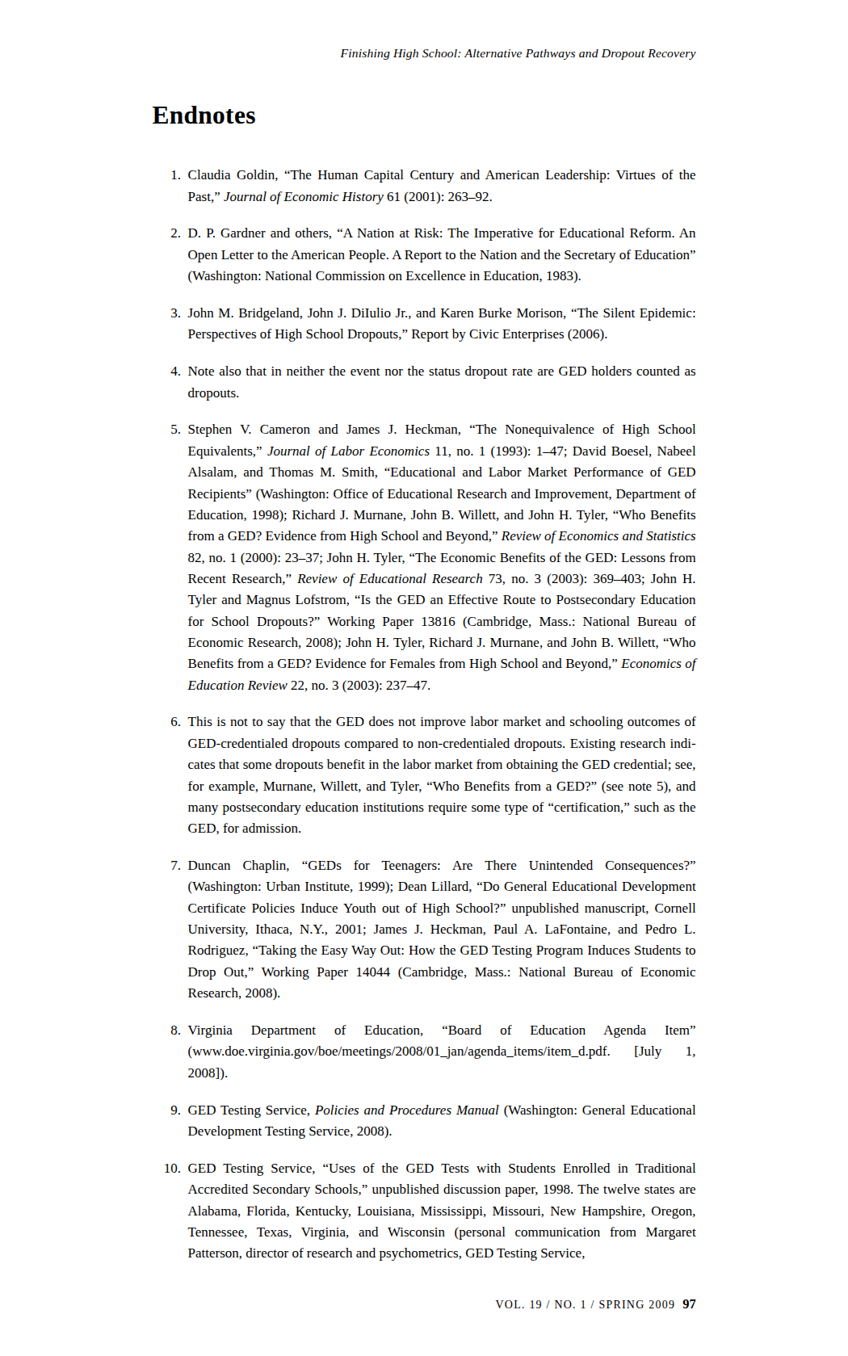Finishing High School: Alternative Pathways and Dropout Recovery
Endnotes
Claudia Goldin, “The Human Capital Century and American Leadership: Virtues of the Past,” Journal of Economic History 61 (2001): 263–92.
D. P. Gardner and others, “A Nation at Risk: The Imperative for Educational Reform. An Open Letter to the American People. A Report to the Nation and the Secretary of Education” (Washington: National Commission on Excellence in Education, 1983).
John M. Bridgeland, John J. DiIulio Jr., and Karen Burke Morison, “The Silent Epidemic: Perspectives of High School Dropouts,” Report by Civic Enterprises (2006).
Note also that in neither the event nor the status dropout rate are GED holders counted as dropouts.
Stephen V. Cameron and James J. Heckman, “The Nonequivalence of High School Equivalents,” Journal of Labor Economics 11, no. 1 (1993): 1–47; David Boesel, Nabeel Alsalam, and Thomas M. Smith, “Educational and Labor Market Performance of GED Recipients” (Washington: Office of Educational Research and Improvement, Department of Education, 1998); Richard J. Murnane, John B. Willett, and John H. Tyler, “Who Benefits from a GED? Evidence from High School and Beyond,” Review of Economics and Statistics 82, no. 1 (2000): 23–37; John H. Tyler, “The Economic Benefits of the GED: Lessons from Recent Research,” Review of Educational Research 73, no. 3 (2003): 369–403; John H. Tyler and Magnus Lofstrom, “Is the GED an Effective Route to Postsecondary Education for School Dropouts?” Working Paper 13816 (Cambridge, Mass.: National Bureau of Economic Research, 2008); John H. Tyler, Richard J. Murnane, and John B. Willett, “Who Benefits from a GED? Evidence for Females from High School and Beyond,” Economics of Education Review 22, no. 3 (2003): 237–47.
This is not to say that the GED does not improve labor market and schooling outcomes of GED-credentialed dropouts compared to non-credentialed dropouts. Existing research indicates that some dropouts benefit in the labor market from obtaining the GED credential; see, for example, Murnane, Willett, and Tyler, “Who Benefits from a GED?” (see note 5), and many postsecondary education institutions require some type of “certification,” such as the GED, for admission.
Duncan Chaplin, “GEDs for Teenagers: Are There Unintended Consequences?” (Washington: Urban Institute, 1999); Dean Lillard, “Do General Educational Development Certificate Policies Induce Youth out of High School?” unpublished manuscript, Cornell University, Ithaca, N.Y., 2001; James J. Heckman, Paul A. LaFontaine, and Pedro L. Rodriguez, “Taking the Easy Way Out: How the GED Testing Program Induces Students to Drop Out,” Working Paper 14044 (Cambridge, Mass.: National Bureau of Economic Research, 2008).
Virginia Department of Education, “Board of Education Agenda Item” (www.doe.virginia.gov/boe/meetings/2008/01_jan/agenda_items/item_d.pdf. [July 1, 2008]).
GED Testing Service, Policies and Procedures Manual (Washington: General Educational Development Testing Service, 2008).
GED Testing Service, “Uses of the GED Tests with Students Enrolled in Traditional Accredited Secondary Schools,” unpublished discussion paper, 1998. The twelve states are Alabama, Florida, Kentucky, Louisiana, Mississippi, Missouri, New Hampshire, Oregon, Tennessee, Texas, Virginia, and Wisconsin (personal communication from Margaret Patterson, director of research and psychometrics, GED Testing Service,
VOL. 19 / NO. 1 / SPRING 200997